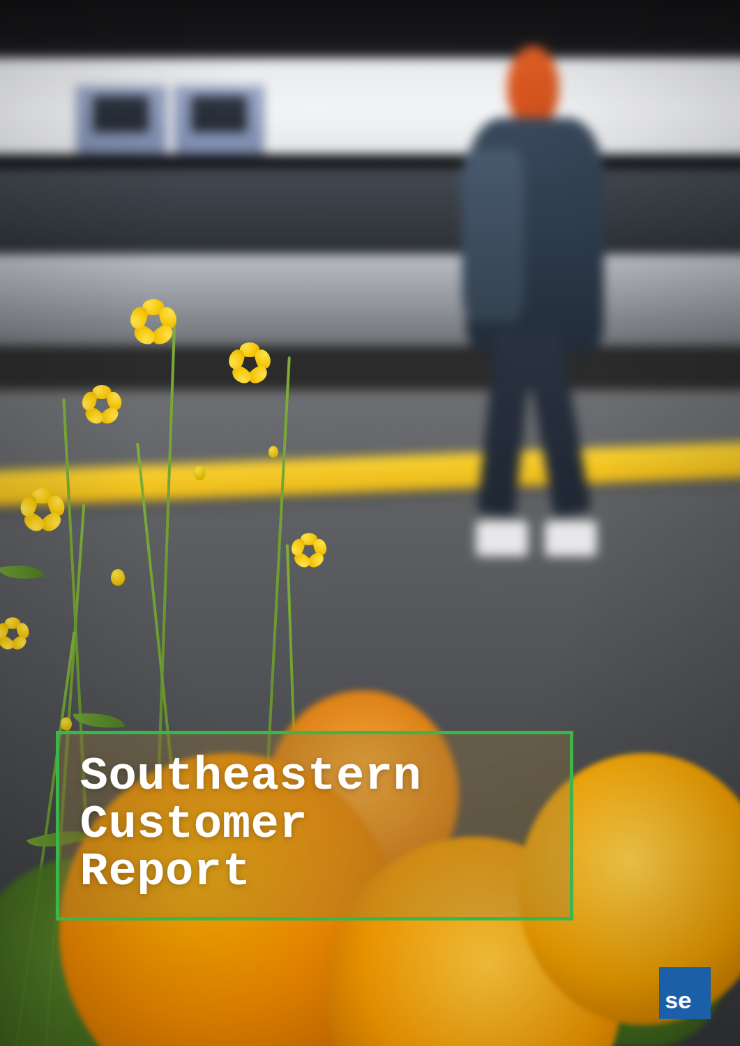Southeastern
Customer
Report
se